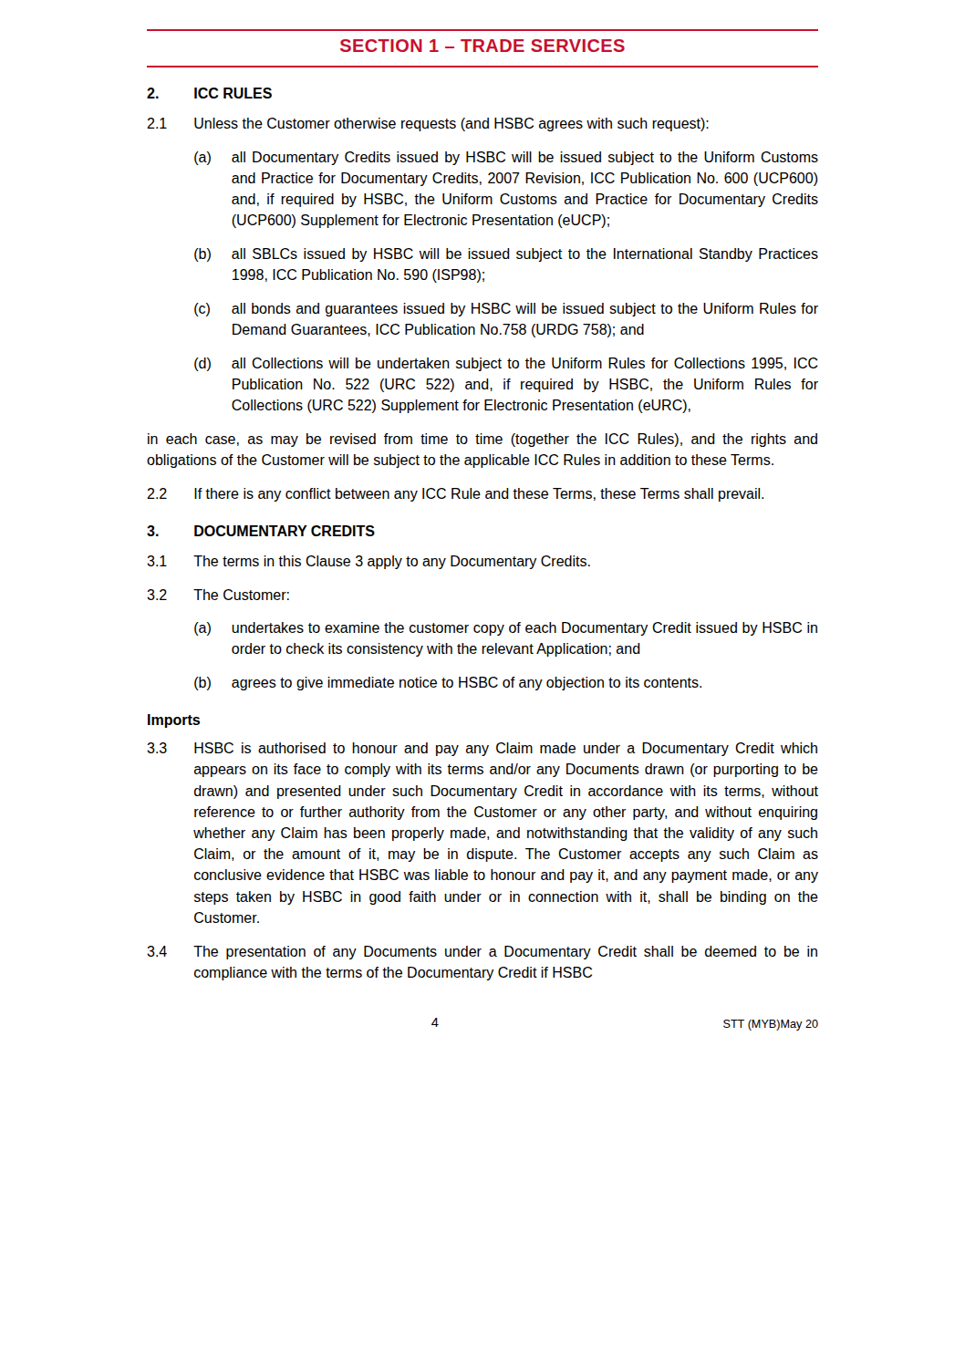SECTION 1 – TRADE SERVICES
2. ICC RULES
2.1
Unless the Customer otherwise requests (and HSBC agrees with such request):
(a)
all Documentary Credits issued by HSBC will be issued subject to the Uniform Customs and Practice for Documentary Credits, 2007 Revision, ICC Publication No. 600 (UCP600) and, if required by HSBC, the Uniform Customs and Practice for Documentary Credits (UCP600) Supplement for Electronic Presentation (eUCP);
(b)
all SBLCs issued by HSBC will be issued subject to the International Standby Practices 1998, ICC Publication No. 590 (ISP98);
(c)
all bonds and guarantees issued by HSBC will be issued subject to the Uniform Rules for Demand Guarantees, ICC Publication No.758 (URDG 758); and
(d)
all Collections will be undertaken subject to the Uniform Rules for Collections 1995, ICC Publication No. 522 (URC 522) and, if required by HSBC, the Uniform Rules for Collections (URC 522) Supplement for Electronic Presentation (eURC),
in each case, as may be revised from time to time (together the ICC Rules), and the rights and obligations of the Customer will be subject to the applicable ICC Rules in addition to these Terms.
2.2
If there is any conflict between any ICC Rule and these Terms, these Terms shall prevail.
3. DOCUMENTARY CREDITS
3.1
The terms in this Clause 3 apply to any Documentary Credits.
3.2
The Customer:
(a)
undertakes to examine the customer copy of each Documentary Credit issued by HSBC in order to check its consistency with the relevant Application; and
(b)
agrees to give immediate notice to HSBC of any objection to its contents.
Imports
3.3
HSBC is authorised to honour and pay any Claim made under a Documentary Credit which appears on its face to comply with its terms and/or any Documents drawn (or purporting to be drawn) and presented under such Documentary Credit in accordance with its terms, without reference to or further authority from the Customer or any other party, and without enquiring whether any Claim has been properly made, and notwithstanding that the validity of any such Claim, or the amount of it, may be in dispute. The Customer accepts any such Claim as conclusive evidence that HSBC was liable to honour and pay it, and any payment made, or any steps taken by HSBC in good faith under or in connection with it, shall be binding on the Customer.
3.4
The presentation of any Documents under a Documentary Credit shall be deemed to be in compliance with the terms of the Documentary Credit if HSBC
4 STT (MYB)May 20